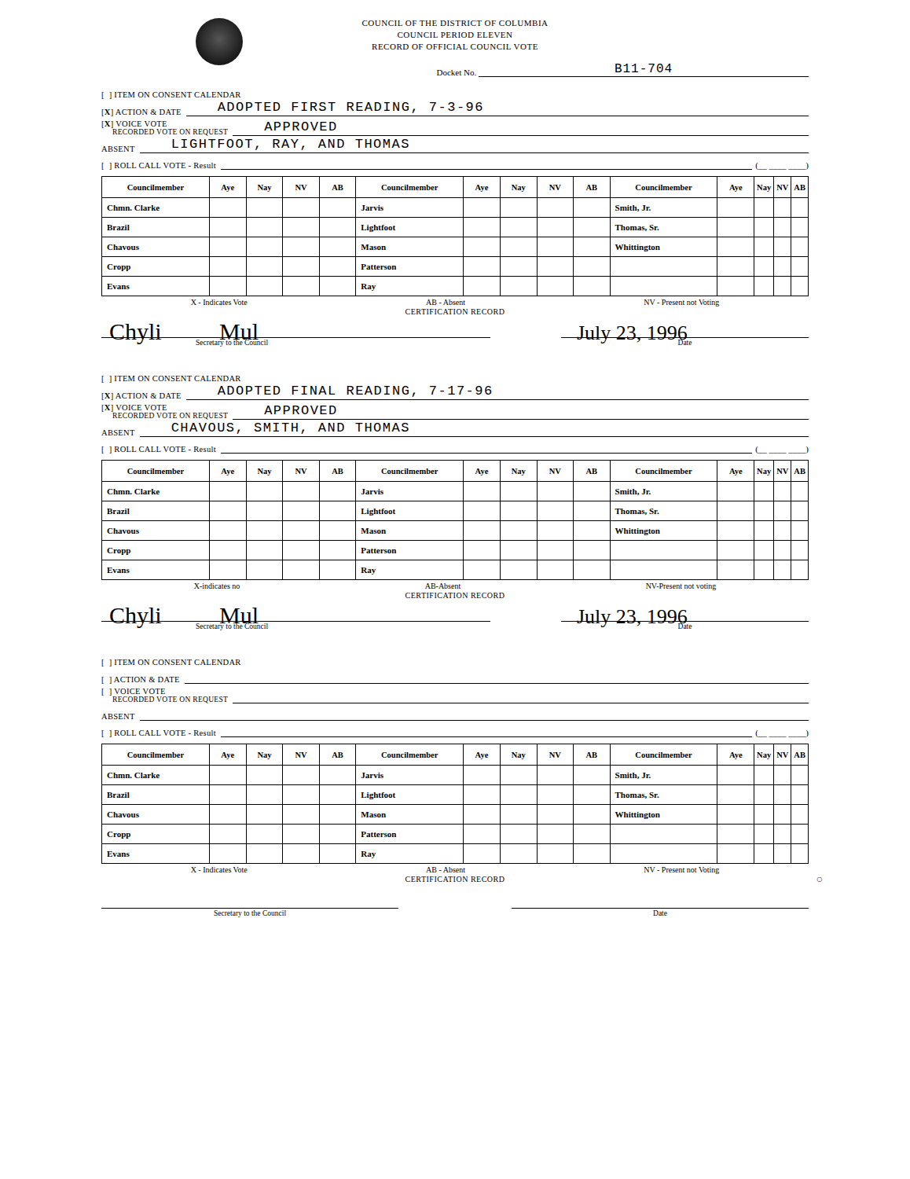COUNCIL OF THE DISTRICT OF COLUMBIA
COUNCIL PERIOD ELEVEN
RECORD OF OFFICIAL COUNCIL VOTE
Docket No. B11-704
[ ] ITEM ON CONSENT CALENDAR
[X] ACTION & DATE ADOPTED FIRST READING, 7-3-96
[X] VOICE VOTERECORDED VOTE ON REQUEST APPROVED
ABSENT LIGHTFOOT, RAY, AND THOMAS
[ ] ROLL CALL VOTE - Result (__ ____ ____)
| Councilmember | Aye | Nay | NV | AB | Councilmember | Aye | Nay | NV | AB | Councilmember | Aye | Nay | NV | AB |
| --- | --- | --- | --- | --- | --- | --- | --- | --- | --- | --- | --- | --- | --- | --- |
| Chmn. Clarke | | | | | Jarvis | | | | | Smith, Jr. | | | | |
| Brazil | | | | | Lightfoot | | | | | Thomas, Sr. | | | | |
| Chavous | | | | | Mason | | | | | Whittington | | | | |
| Cropp | | | | | Patterson | | | | | | | | | |
| Evans | | | | | Ray | | | | | | | | | |
X - Indicates Vote AB - Absent NV - Present not Voting
CERTIFICATION RECORD
Chyli Mul
Secretary to the Council
July 23, 1996
Date
[ ] ITEM ON CONSENT CALENDAR
[X] ACTION & DATE ADOPTED FINAL READING, 7-17-96
[X] VOICE VOTERECORDED VOTE ON REQUEST APPROVED
ABSENT CHAVOUS, SMITH, AND THOMAS
[ ] ROLL CALL VOTE - Result (__ ____ ____)
| Councilmember | Aye | Nay | NV | AB | Councilmember | Aye | Nay | NV | AB | Councilmember | Aye | Nay | NV | AB |
| --- | --- | --- | --- | --- | --- | --- | --- | --- | --- | --- | --- | --- | --- | --- |
| Chmn. Clarke | | | | | Jarvis | | | | | Smith, Jr. | | | | |
| Brazil | | | | | Lightfoot | | | | | Thomas, Sr. | | | | |
| Chavous | | | | | Mason | | | | | Whittington | | | | |
| Cropp | | | | | Patterson | | | | | | | | | |
| Evans | | | | | Ray | | | | | | | | | |
X-indicates no AB-Absent NV-Present not voting
CERTIFICATION RECORD
Chyli Mul
Secretary to the Council
July 23, 1996
Date
[ ] ITEM ON CONSENT CALENDAR
[ ] ACTION & DATE
[ ] VOICE VOTERECORDED VOTE ON REQUEST
ABSENT
[ ] ROLL CALL VOTE - Result (__ ____ ____)
| Councilmember | Aye | Nay | NV | AB | Councilmember | Aye | Nay | NV | AB | Councilmember | Aye | Nay | NV | AB |
| --- | --- | --- | --- | --- | --- | --- | --- | --- | --- | --- | --- | --- | --- | --- |
| Chmn. Clarke | | | | | Jarvis | | | | | Smith, Jr. | | | | |
| Brazil | | | | | Lightfoot | | | | | Thomas, Sr. | | | | |
| Chavous | | | | | Mason | | | | | Whittington | | | | |
| Cropp | | | | | Patterson | | | | | | | | | |
| Evans | | | | | Ray | | | | | | | | | |
X - Indicates Vote AB - Absent NV - Present not Voting
CERTIFICATION RECORD
Secretary to the Council
Date
○